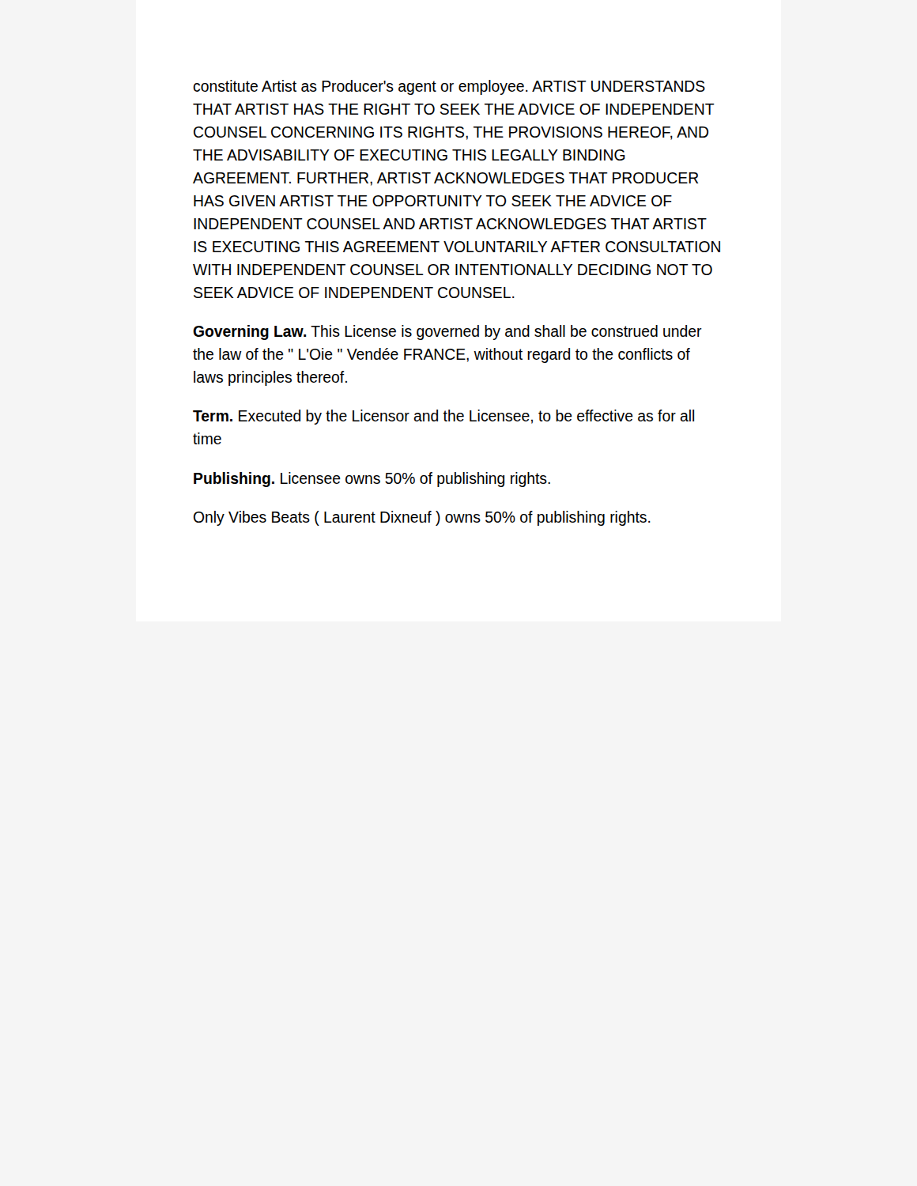constitute Artist as Producer's agent or employee. ARTIST UNDERSTANDS THAT ARTIST HAS THE RIGHT TO SEEK THE ADVICE OF INDEPENDENT COUNSEL CONCERNING ITS RIGHTS, THE PROVISIONS HEREOF, AND THE ADVISABILITY OF EXECUTING THIS LEGALLY BINDING AGREEMENT. FURTHER, ARTIST ACKNOWLEDGES THAT PRODUCER HAS GIVEN ARTIST THE OPPORTUNITY TO SEEK THE ADVICE OF INDEPENDENT COUNSEL AND ARTIST ACKNOWLEDGES THAT ARTIST IS EXECUTING THIS AGREEMENT VOLUNTARILY AFTER CONSULTATION WITH INDEPENDENT COUNSEL OR INTENTIONALLY DECIDING NOT TO SEEK ADVICE OF INDEPENDENT COUNSEL.
Governing Law. This License is governed by and shall be construed under the law of the " L'Oie " Vendée FRANCE, without regard to the conflicts of laws principles thereof.
Term. Executed by the Licensor and the Licensee, to be effective as for all time
Publishing. Licensee owns 50% of publishing rights.
Only Vibes Beats ( Laurent Dixneuf ) owns 50% of publishing rights.